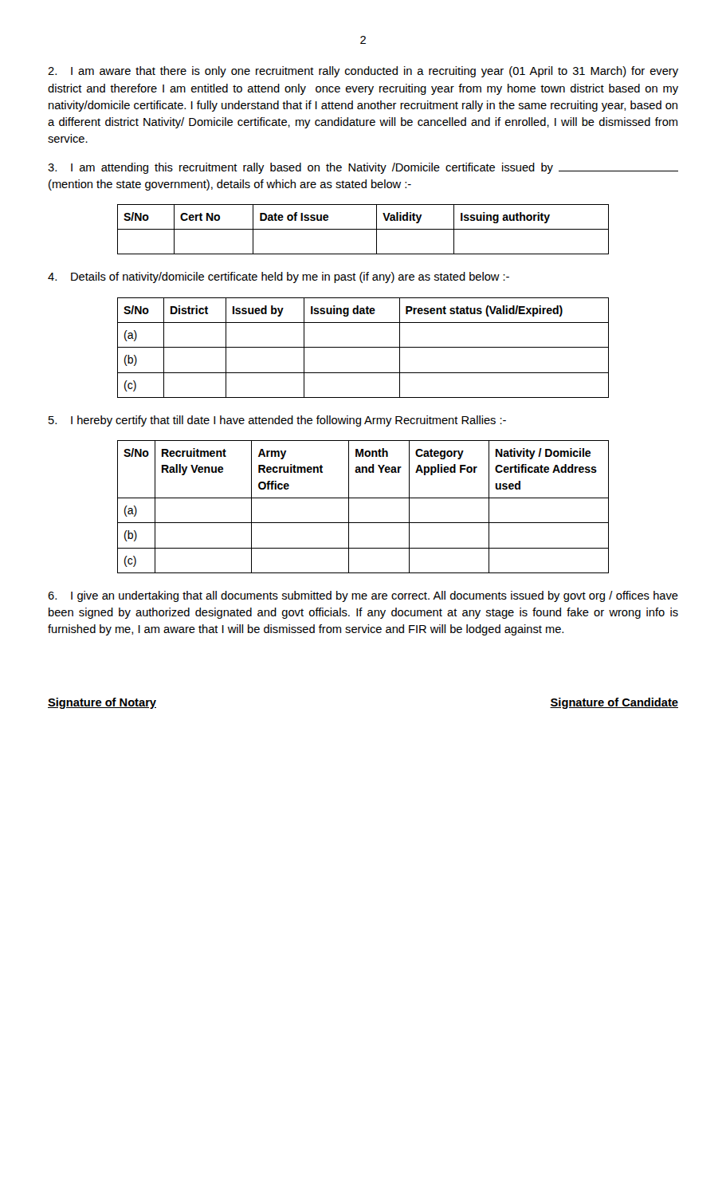2
2. I am aware that there is only one recruitment rally conducted in a recruiting year (01 April to 31 March) for every district and therefore I am entitled to attend only once every recruiting year from my home town district based on my nativity/domicile certificate. I fully understand that if I attend another recruitment rally in the same recruiting year, based on a different district Nativity/ Domicile certificate, my candidature will be cancelled and if enrolled, I will be dismissed from service.
3. I am attending this recruitment rally based on the Nativity /Domicile certificate issued by (mention the state government), details of which are as stated below :-
| S/No | Cert No | Date of Issue | Validity | Issuing authority |
| --- | --- | --- | --- | --- |
4. Details of nativity/domicile certificate held by me in past (if any) are as stated below :-
| S/No | District | Issued by | Issuing date | Present status (Valid/Expired) |
| --- | --- | --- | --- | --- |
| (a) | | | | |
| (b) | | | | |
| (c) | | | | |
5. I hereby certify that till date I have attended the following Army Recruitment Rallies :-
| S/No | Recruitment Rally Venue | Army Recruitment Office | Month and Year | Category Applied For | Nativity / Domicile Certificate Address used |
| --- | --- | --- | --- | --- | --- |
| (a) | | | | | |
| (b) | | | | | |
| (c) | | | | | |
6. I give an undertaking that all documents submitted by me are correct. All documents issued by govt org / offices have been signed by authorized designated and govt officials. If any document at any stage is found fake or wrong info is furnished by me, I am aware that I will be dismissed from service and FIR will be lodged against me.
Signature of Notary Signature of Candidate